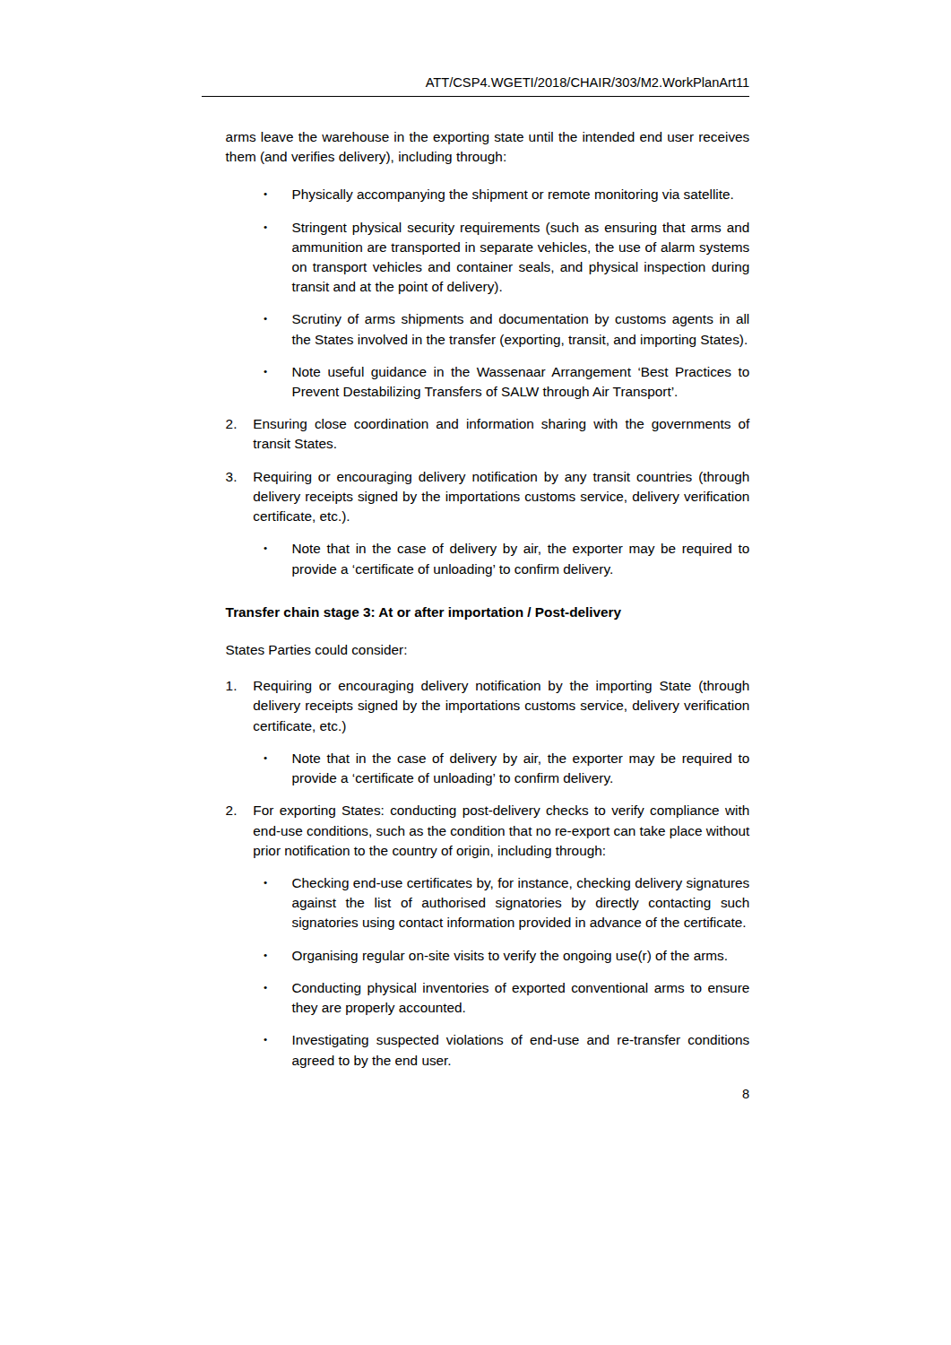ATT/CSP4.WGETI/2018/CHAIR/303/M2.WorkPlanArt11
arms leave the warehouse in the exporting state until the intended end user receives them (and verifies delivery), including through:
•
Physically accompanying the shipment or remote monitoring via satellite.
•
Stringent physical security requirements (such as ensuring that arms and ammunition are transported in separate vehicles, the use of alarm systems on transport vehicles and container seals, and physical inspection during transit and at the point of delivery).
•
Scrutiny of arms shipments and documentation by customs agents in all the States involved in the transfer (exporting, transit, and importing States).
•
Note useful guidance in the Wassenaar Arrangement ‘Best Practices to Prevent Destabilizing Transfers of SALW through Air Transport’.
2.
Ensuring close coordination and information sharing with the governments of transit States.
3.
Requiring or encouraging delivery notification by any transit countries (through delivery receipts signed by the importations customs service, delivery verification certificate, etc.).
•
Note that in the case of delivery by air, the exporter may be required to provide a ‘certificate of unloading’ to confirm delivery.
Transfer chain stage 3: At or after importation / Post-delivery
States Parties could consider:
1.
Requiring or encouraging delivery notification by the importing State (through delivery receipts signed by the importations customs service, delivery verification certificate, etc.)
•
Note that in the case of delivery by air, the exporter may be required to provide a ‘certificate of unloading’ to confirm delivery.
2.
For exporting States: conducting post-delivery checks to verify compliance with end-use conditions, such as the condition that no re-export can take place without prior notification to the country of origin, including through:
•
Checking end-use certificates by, for instance, checking delivery signatures against the list of authorised signatories by directly contacting such signatories using contact information provided in advance of the certificate.
•
Organising regular on-site visits to verify the ongoing use(r) of the arms.
•
Conducting physical inventories of exported conventional arms to ensure they are properly accounted.
•
Investigating suspected violations of end-use and re-transfer conditions agreed to by the end user.
8